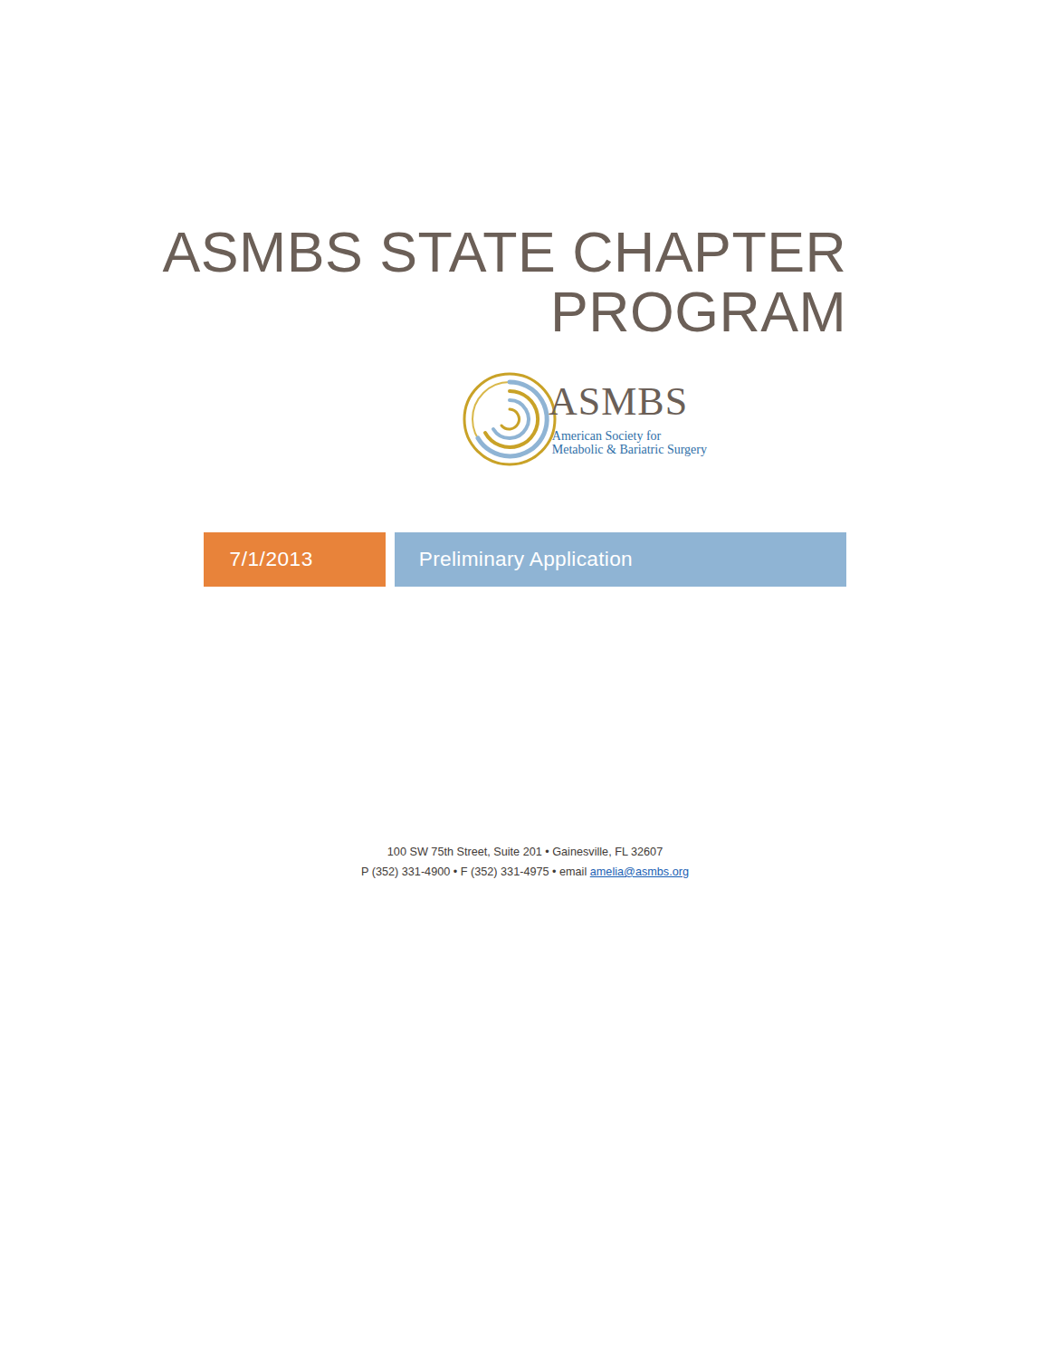ASMBS State Chapter Program
ASMBS American Society for Metabolic & Bariatric Surgery
7/1/2013
Preliminary Application
100 SW 75th Street, Suite 201 • Gainesville, FL 32607
P (352) 331-4900 • F (352) 331-4975 • email amelia@asmbs.org